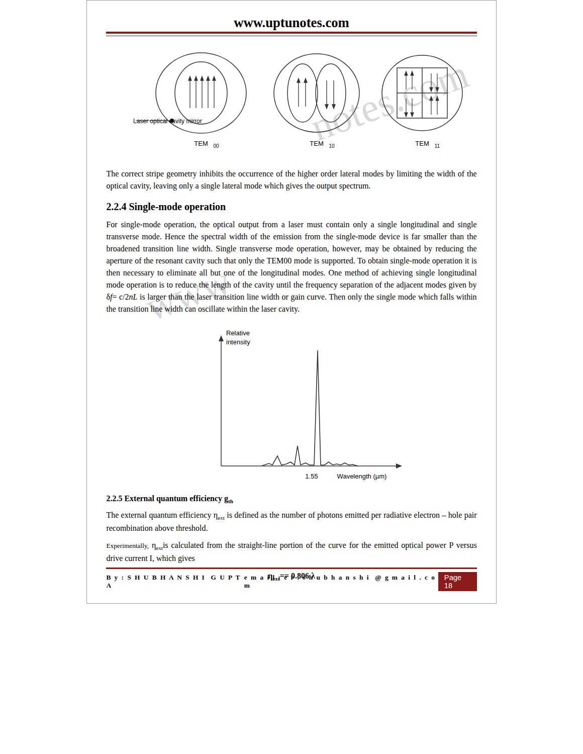notes.com
www
www.uptunotes.com
TEM 00 Laser optical cavity mirror TEM 10 TEM 11
The correct stripe geometry inhibits the occurrence of the higher order lateral modes by limiting the width of the optical cavity, leaving only a single lateral mode which gives the output spectrum.
2.2.4 Single-mode operation
For single-mode operation, the optical output from a laser must contain only a single longitudinal and single transverse mode. Hence the spectral width of the emission from the single-mode device is far smaller than the broadened transition line width. Single transverse mode operation, however, may be obtained by reducing the aperture of the resonant cavity such that only the TEM00 mode is supported. To obtain single-mode operation it is then necessary to eliminate all but one of the longitudinal modes. One method of achieving single longitudinal mode operation is to reduce the length of the cavity until the frequency separation of the adjacent modes given by δf= c/2nL is larger than the laser transition line width or gain curve. Then only the single mode which falls within the transition line width can oscillate within the laser cavity.
Relative intensity 1.55 Wavelength (µm)
2.2.5 External quantum efficiency gth
The external quantum efficiency ηext is defined as the number of photons emitted per radiative electron – hole pair recombination above threshold.
Experimentally, ηextis calculated from the straight-line portion of the curve for the emitted optical power P versus drive current I, which gives
ηext== 0.806 λ
B y : S H U B H A N S H I G U P T A e m a i l : e r . s h u b h a n s h i @ g m a i l . c o m Page 18